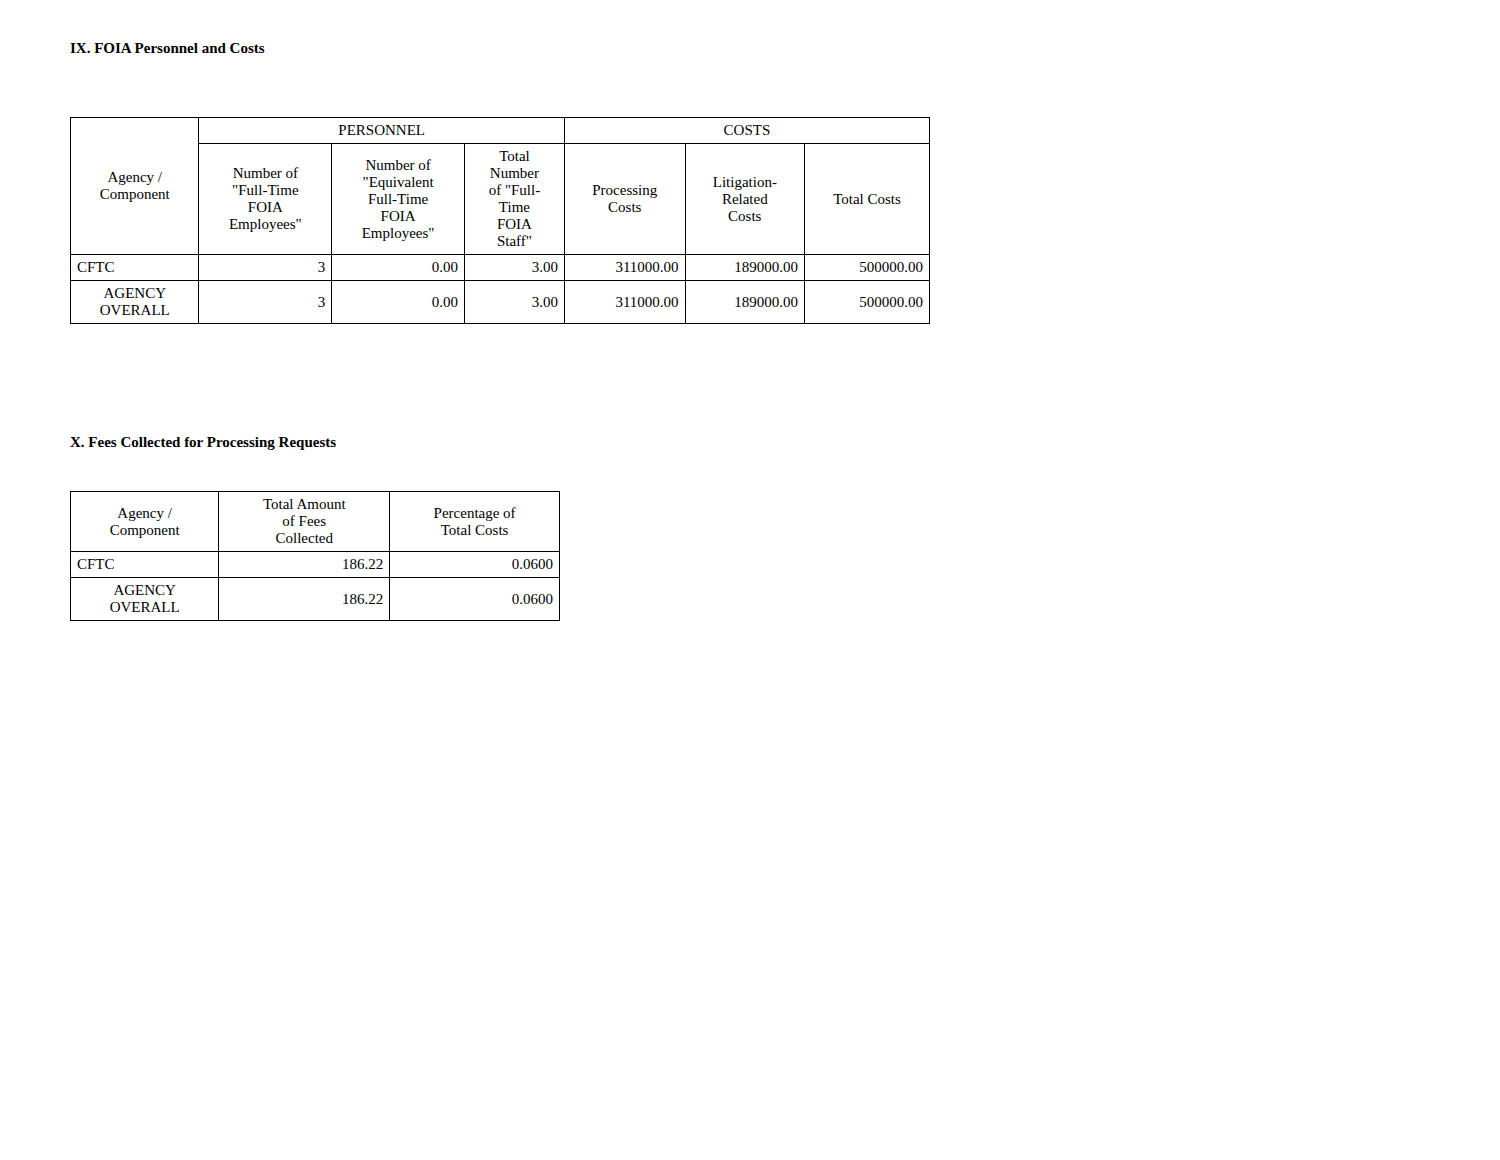IX. FOIA Personnel and Costs
| Agency / Component | PERSONNEL | COSTS |
| --- | --- | --- |
| Number of "Full-Time FOIA Employees" | Number of "Equivalent Full-Time FOIA Employees" | Total Number of "Full- Time FOIA Staff" | Processing Costs | Litigation- Related Costs | Total Costs |
| CFTC | 3 | 0.00 | 3.00 | 311000.00 | 189000.00 | 500000.00 |
| AGENCY OVERALL | 3 | 0.00 | 3.00 | 311000.00 | 189000.00 | 500000.00 |
X. Fees Collected for Processing Requests
| Agency / Component | Total Amount of Fees Collected | Percentage of Total Costs |
| --- | --- | --- |
| CFTC | 186.22 | 0.0600 |
| AGENCY OVERALL | 186.22 | 0.0600 |